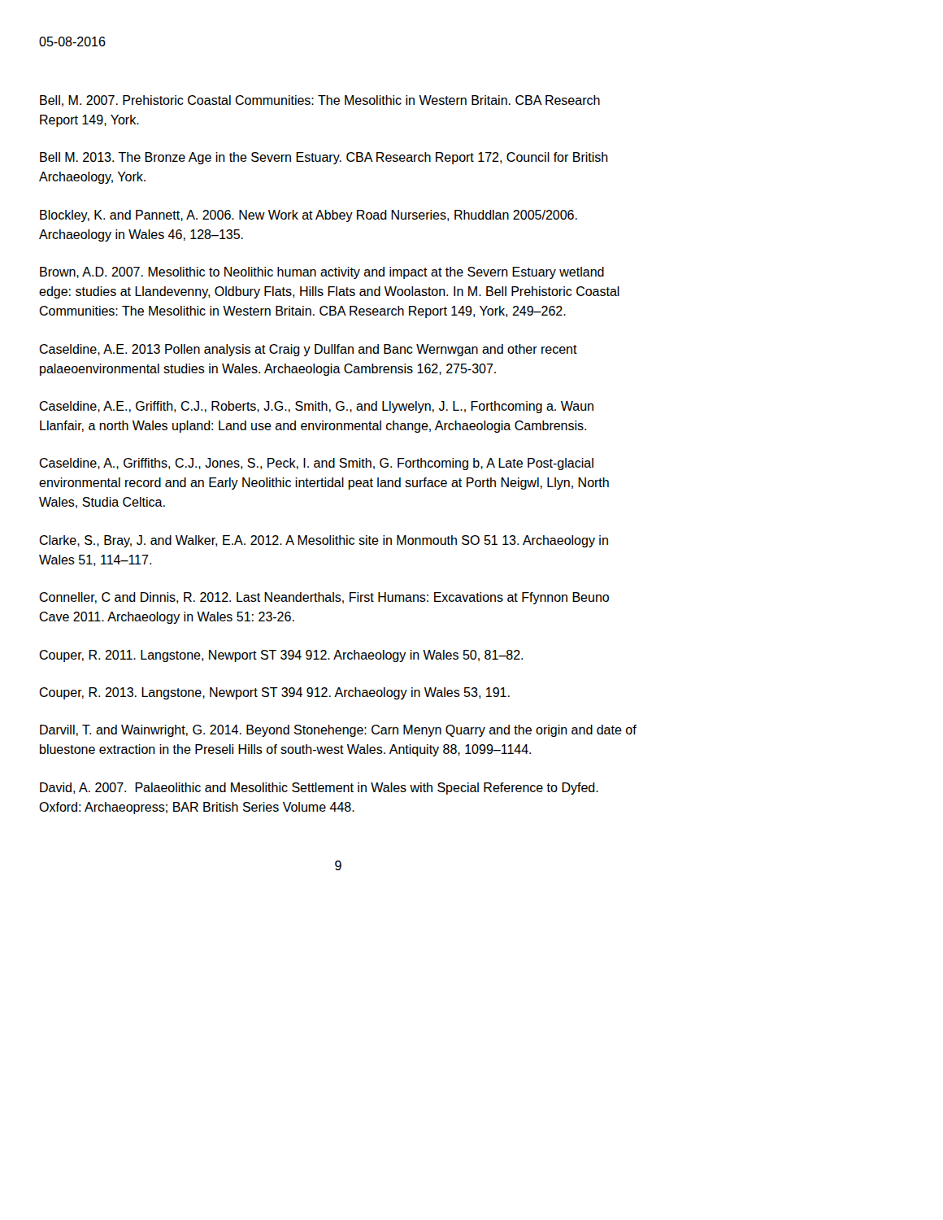05-08-2016
Bell, M. 2007. Prehistoric Coastal Communities: The Mesolithic in Western Britain. CBA Research Report 149, York.
Bell M. 2013. The Bronze Age in the Severn Estuary. CBA Research Report 172, Council for British Archaeology, York.
Blockley, K. and Pannett, A. 2006. New Work at Abbey Road Nurseries, Rhuddlan 2005/2006. Archaeology in Wales 46, 128–135.
Brown, A.D. 2007. Mesolithic to Neolithic human activity and impact at the Severn Estuary wetland edge: studies at Llandevenny, Oldbury Flats, Hills Flats and Woolaston. In M. Bell Prehistoric Coastal Communities: The Mesolithic in Western Britain. CBA Research Report 149, York, 249–262.
Caseldine, A.E. 2013 Pollen analysis at Craig y Dullfan and Banc Wernwgan and other recent palaeoenvironmental studies in Wales. Archaeologia Cambrensis 162, 275-307.
Caseldine, A.E., Griffith, C.J., Roberts, J.G., Smith, G., and Llywelyn, J. L., Forthcoming a. Waun Llanfair, a north Wales upland: Land use and environmental change, Archaeologia Cambrensis.
Caseldine, A., Griffiths, C.J., Jones, S., Peck, I. and Smith, G. Forthcoming b, A Late Post-glacial environmental record and an Early Neolithic intertidal peat land surface at Porth Neigwl, Llyn, North Wales, Studia Celtica.
Clarke, S., Bray, J. and Walker, E.A. 2012. A Mesolithic site in Monmouth SO 51 13. Archaeology in Wales 51, 114–117.
Conneller, C and Dinnis, R. 2012. Last Neanderthals, First Humans: Excavations at Ffynnon Beuno Cave 2011. Archaeology in Wales 51: 23-26.
Couper, R. 2011. Langstone, Newport ST 394 912. Archaeology in Wales 50, 81–82.
Couper, R. 2013. Langstone, Newport ST 394 912. Archaeology in Wales 53, 191.
Darvill, T. and Wainwright, G. 2014. Beyond Stonehenge: Carn Menyn Quarry and the origin and date of bluestone extraction in the Preseli Hills of south-west Wales. Antiquity 88, 1099–1144.
David, A. 2007. Palaeolithic and Mesolithic Settlement in Wales with Special Reference to Dyfed. Oxford: Archaeopress; BAR British Series Volume 448.
9